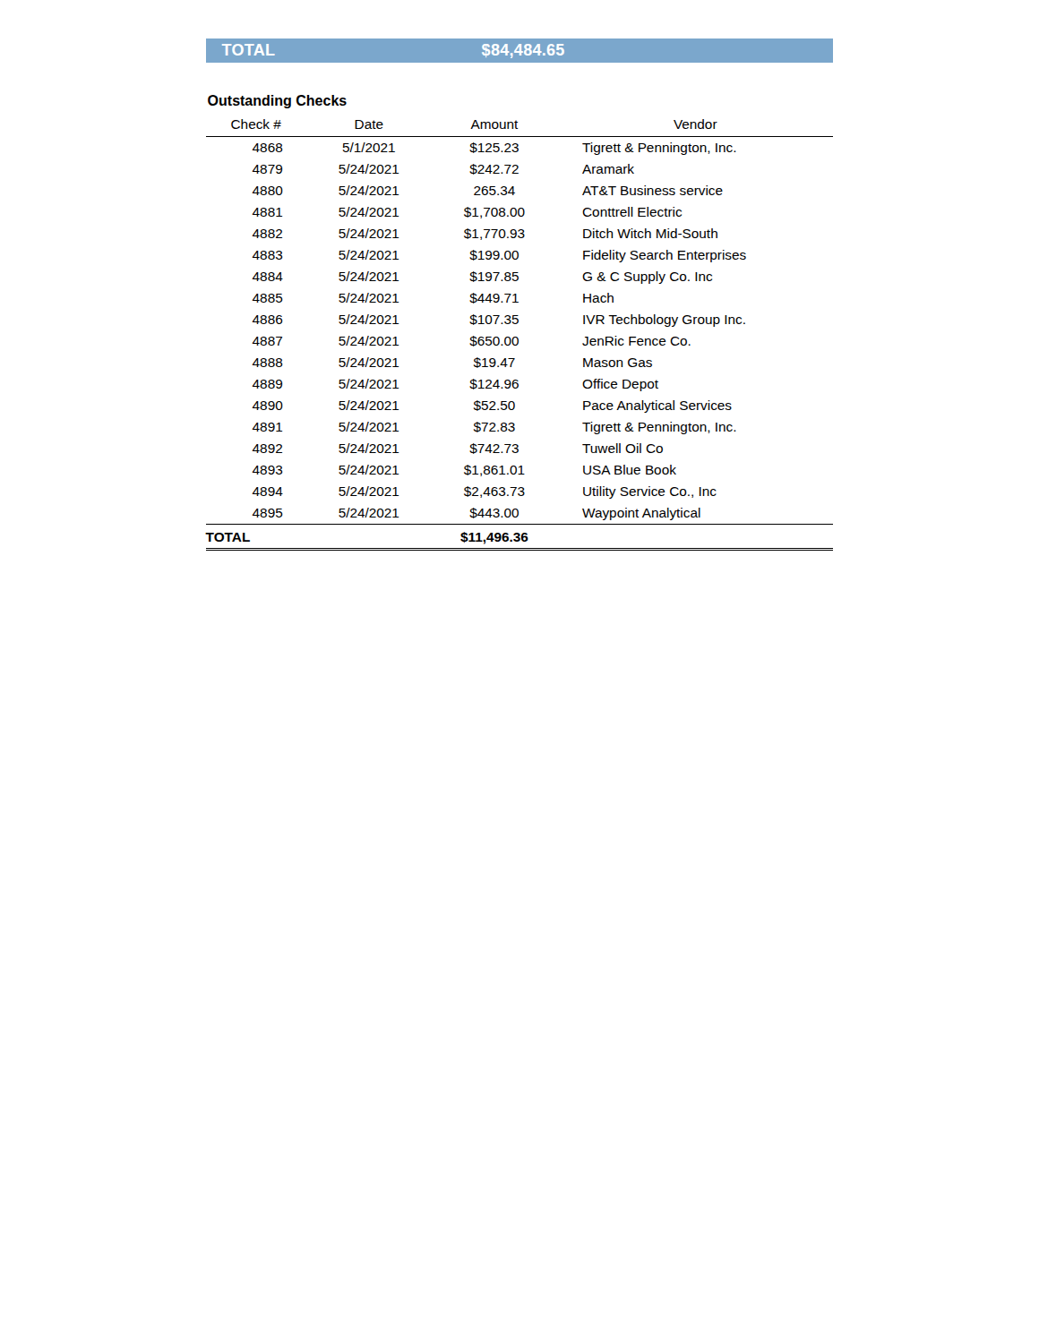TOTAL
$84,484.65
WATER FUND
Outstanding Checks
| Check # | Date | Amount | Vendor |
| --- | --- | --- | --- |
| 4868 | 5/1/2021 | $125.23 | Tigrett & Pennington, Inc. |
| 4879 | 5/24/2021 | $242.72 | Aramark |
| 4880 | 5/24/2021 | 265.34 | AT&T Business service |
| 4881 | 5/24/2021 | $1,708.00 | Conttrell Electric |
| 4882 | 5/24/2021 | $1,770.93 | Ditch Witch Mid-South |
| 4883 | 5/24/2021 | $199.00 | Fidelity Search Enterprises |
| 4884 | 5/24/2021 | $197.85 | G & C Supply Co. Inc |
| 4885 | 5/24/2021 | $449.71 | Hach |
| 4886 | 5/24/2021 | $107.35 | IVR Techbology Group Inc. |
| 4887 | 5/24/2021 | $650.00 | JenRic Fence Co. |
| 4888 | 5/24/2021 | $19.47 | Mason Gas |
| 4889 | 5/24/2021 | $124.96 | Office Depot |
| 4890 | 5/24/2021 | $52.50 | Pace Analytical Services |
| 4891 | 5/24/2021 | $72.83 | Tigrett & Pennington, Inc. |
| 4892 | 5/24/2021 | $742.73 | Tuwell Oil Co |
| 4893 | 5/24/2021 | $1,861.01 | USA Blue Book |
| 4894 | 5/24/2021 | $2,463.73 | Utility Service Co., Inc |
| 4895 | 5/24/2021 | $443.00 | Waypoint Analytical |
| TOTAL | | $11,496.36 | |